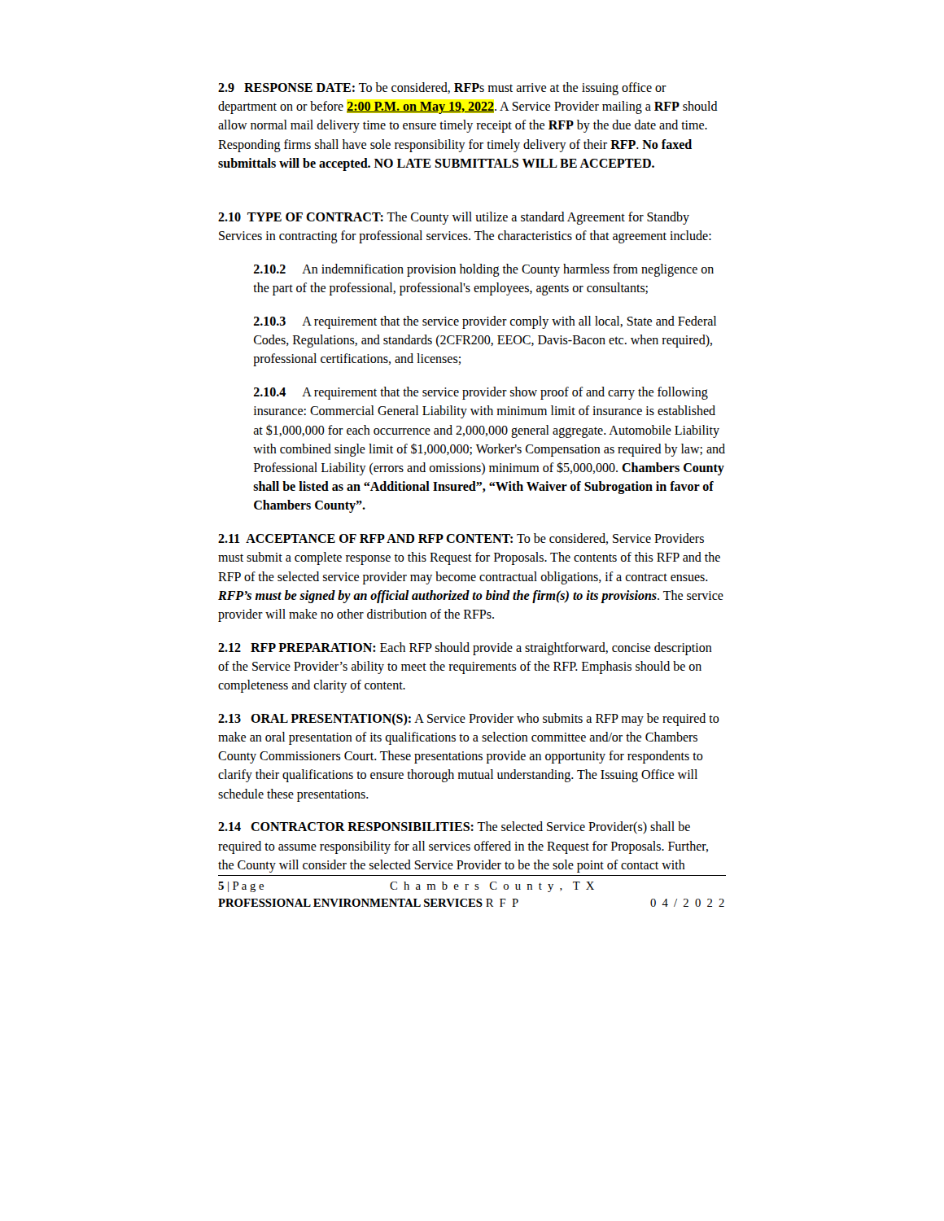2.9 RESPONSE DATE: To be considered, RFPs must arrive at the issuing office or department on or before 2:00 P.M. on May 19, 2022. A Service Provider mailing a RFP should allow normal mail delivery time to ensure timely receipt of the RFP by the due date and time. Responding firms shall have sole responsibility for timely delivery of their RFP. No faxed submittals will be accepted. NO LATE SUBMITTALS WILL BE ACCEPTED.
2.10 TYPE OF CONTRACT: The County will utilize a standard Agreement for Standby Services in contracting for professional services. The characteristics of that agreement include:
2.10.2 An indemnification provision holding the County harmless from negligence on the part of the professional, professional's employees, agents or consultants;
2.10.3 A requirement that the service provider comply with all local, State and Federal Codes, Regulations, and standards (2CFR200, EEOC, Davis-Bacon etc. when required), professional certifications, and licenses;
2.10.4 A requirement that the service provider show proof of and carry the following insurance: Commercial General Liability with minimum limit of insurance is established at $1,000,000 for each occurrence and 2,000,000 general aggregate. Automobile Liability with combined single limit of $1,000,000; Worker's Compensation as required by law; and Professional Liability (errors and omissions) minimum of $5,000,000. Chambers County shall be listed as an “Additional Insured”, “With Waiver of Subrogation in favor of Chambers County”.
2.11 ACCEPTANCE OF RFP AND RFP CONTENT: To be considered, Service Providers must submit a complete response to this Request for Proposals. The contents of this RFP and the RFP of the selected service provider may become contractual obligations, if a contract ensues. RFP’s must be signed by an official authorized to bind the firm(s) to its provisions. The service provider will make no other distribution of the RFPs.
2.12 RFP PREPARATION: Each RFP should provide a straightforward, concise description of the Service Provider’s ability to meet the requirements of the RFP. Emphasis should be on completeness and clarity of content.
2.13 ORAL PRESENTATION(S): A Service Provider who submits a RFP may be required to make an oral presentation of its qualifications to a selection committee and/or the Chambers County Commissioners Court. These presentations provide an opportunity for respondents to clarify their qualifications to ensure thorough mutual understanding. The Issuing Office will schedule these presentations.
2.14 CONTRACTOR RESPONSIBILITIES: The selected Service Provider(s) shall be required to assume responsibility for all services offered in the Request for Proposals. Further, the County will consider the selected Service Provider to be the sole point of contact with
5 | P a g e
C h a m b e r s C o u n t y , T X
PROFESSIONAL ENVIRONMENTAL SERVICES R F P
0 4 / 2 0 2 2